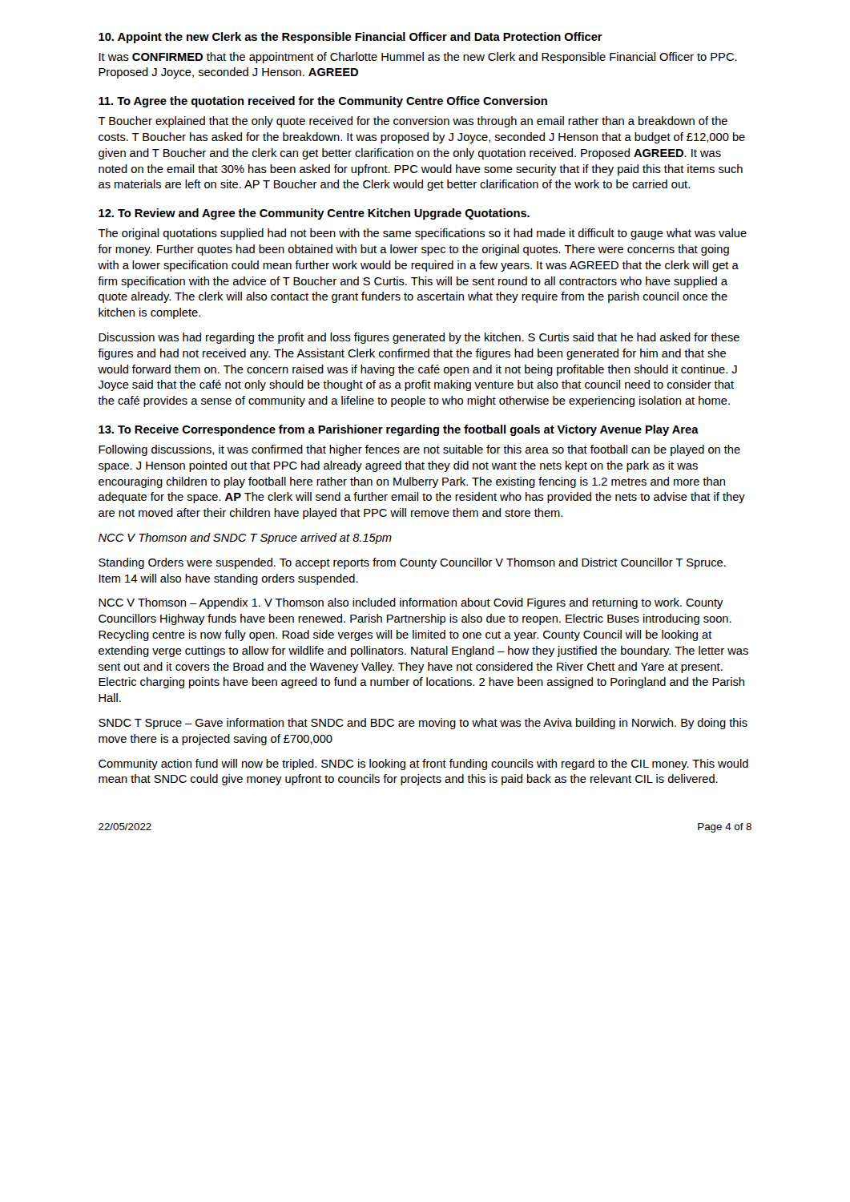10. Appoint the new Clerk as the Responsible Financial Officer and Data Protection Officer
It was CONFIRMED that the appointment of Charlotte Hummel as the new Clerk and Responsible Financial Officer to PPC. Proposed J Joyce, seconded J Henson. AGREED
11. To Agree the quotation received for the Community Centre Office Conversion
T Boucher explained that the only quote received for the conversion was through an email rather than a breakdown of the costs. T Boucher has asked for the breakdown. It was proposed by J Joyce, seconded J Henson that a budget of £12,000 be given and T Boucher and the clerk can get better clarification on the only quotation received. Proposed AGREED. It was noted on the email that 30% has been asked for upfront. PPC would have some security that if they paid this that items such as materials are left on site. AP T Boucher and the Clerk would get better clarification of the work to be carried out.
12. To Review and Agree the Community Centre Kitchen Upgrade Quotations.
The original quotations supplied had not been with the same specifications so it had made it difficult to gauge what was value for money. Further quotes had been obtained with but a lower spec to the original quotes. There were concerns that going with a lower specification could mean further work would be required in a few years. It was AGREED that the clerk will get a firm specification with the advice of T Boucher and S Curtis. This will be sent round to all contractors who have supplied a quote already. The clerk will also contact the grant funders to ascertain what they require from the parish council once the kitchen is complete.
Discussion was had regarding the profit and loss figures generated by the kitchen. S Curtis said that he had asked for these figures and had not received any. The Assistant Clerk confirmed that the figures had been generated for him and that she would forward them on. The concern raised was if having the café open and it not being profitable then should it continue. J Joyce said that the café not only should be thought of as a profit making venture but also that council need to consider that the café provides a sense of community and a lifeline to people to who might otherwise be experiencing isolation at home.
13. To Receive Correspondence from a Parishioner regarding the football goals at Victory Avenue Play Area
Following discussions, it was confirmed that higher fences are not suitable for this area so that football can be played on the space. J Henson pointed out that PPC had already agreed that they did not want the nets kept on the park as it was encouraging children to play football here rather than on Mulberry Park. The existing fencing is 1.2 metres and more than adequate for the space. AP The clerk will send a further email to the resident who has provided the nets to advise that if they are not moved after their children have played that PPC will remove them and store them.
NCC V Thomson and SNDC T Spruce arrived at 8.15pm
Standing Orders were suspended. To accept reports from County Councillor V Thomson and District Councillor T Spruce. Item 14 will also have standing orders suspended.
NCC V Thomson – Appendix 1. V Thomson also included information about Covid Figures and returning to work. County Councillors Highway funds have been renewed. Parish Partnership is also due to reopen. Electric Buses introducing soon. Recycling centre is now fully open. Road side verges will be limited to one cut a year. County Council will be looking at extending verge cuttings to allow for wildlife and pollinators. Natural England – how they justified the boundary. The letter was sent out and it covers the Broad and the Waveney Valley. They have not considered the River Chett and Yare at present. Electric charging points have been agreed to fund a number of locations. 2 have been assigned to Poringland and the Parish Hall.
SNDC T Spruce – Gave information that SNDC and BDC are moving to what was the Aviva building in Norwich. By doing this move there is a projected saving of £700,000
Community action fund will now be tripled. SNDC is looking at front funding councils with regard to the CIL money. This would mean that SNDC could give money upfront to councils for projects and this is paid back as the relevant CIL is delivered.
22/05/2022
Page 4 of 8